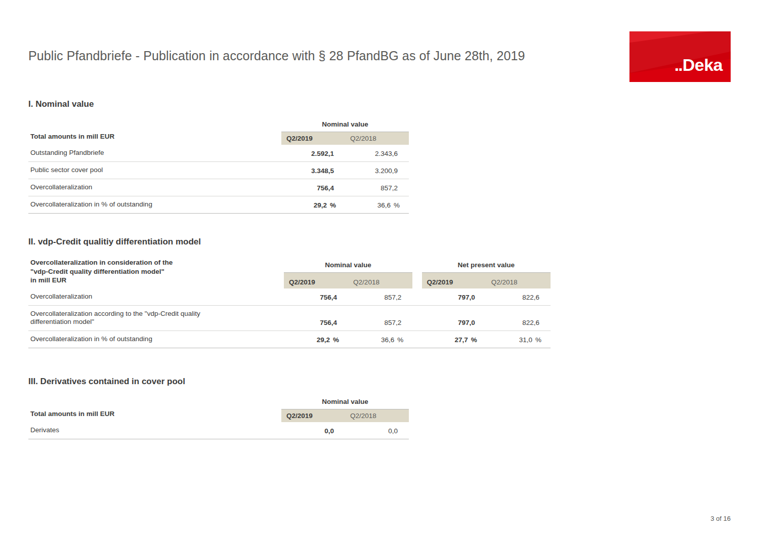Public Pfandbriefe - Publication in accordance with § 28 PfandBG as of June 28th, 2019
.. Deka
I. Nominal value
| Total amounts in mill EUR | Nominal value |
| --- | --- |
| Q2/2019 | Q2/2018 |
| Outstanding Pfandbriefe | 2.592,1 | 2.343,6 |
| Public sector cover pool | 3.348,5 | 3.200,9 |
| Overcollateralization | 756,4 | 857,2 |
| Overcollateralization in % of outstanding | 29,2 % | 36,6 % |
II. vdp-Credit qualitiy differentiation model
| Overcollateralization in consideration of the "vdp-Credit quality differentiation model" in mill EUR | Nominal value | | Net present value |
| --- | --- | --- | --- |
| Q2/2019 | Q2/2018 | | Q2/2019 | Q2/2018 |
| Overcollateralization | 756,4 | 857,2 | | 797,0 | 822,6 |
| Overcollateralization according to the "vdp-Credit quality differentiation model" | 756,4 | 857,2 | | 797,0 | 822,6 |
| Overcollateralization in % of outstanding | 29,2 % | 36,6 % | | 27,7 % | 31,0 % |
III. Derivatives contained in cover pool
| Total amounts in mill EUR | Nominal value |
| --- | --- |
| Q2/2019 | Q2/2018 |
| Derivates | 0,0 | 0,0 |
3 of 16